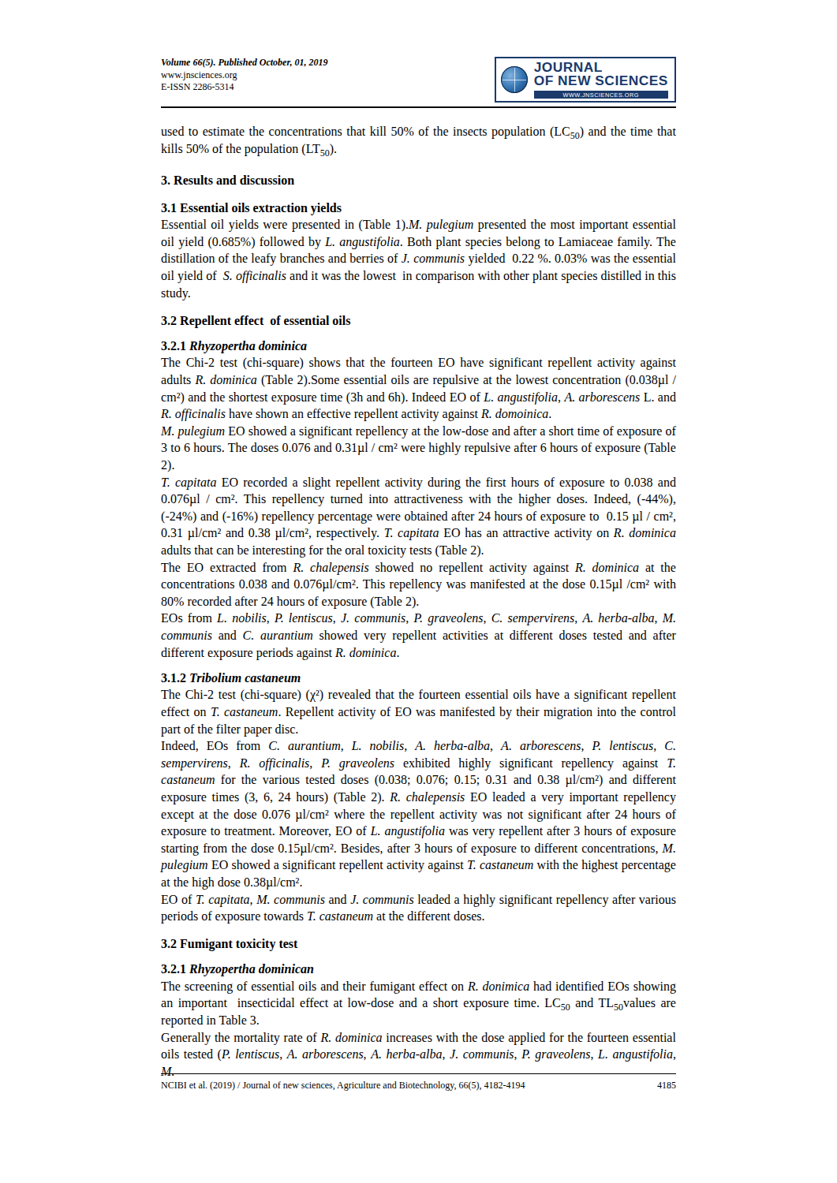Volume 66(5). Published October, 01, 2019
www.jnsciences.org
E-ISSN 2286-5314
JOURNAL
OF NEW SCIENCES
WWW.JNSCIENCES.ORG
used to estimate the concentrations that kill 50% of the insects population (LC50) and the time that kills 50% of the population (LT50).
3. Results and discussion
3.1 Essential oils extraction yields
Essential oil yields were presented in (Table 1).M. pulegium presented the most important essential oil yield (0.685%) followed by L. angustifolia. Both plant species belong to Lamiaceae family. The distillation of the leafy branches and berries of J. communis yielded 0.22 %. 0.03% was the essential oil yield of S. officinalis and it was the lowest in comparison with other plant species distilled in this study.
3.2 Repellent effect of essential oils
3.2.1 Rhyzopertha dominica
The Chi-2 test (chi-square) shows that the fourteen EO have significant repellent activity against adults R. dominica (Table 2).Some essential oils are repulsive at the lowest concentration (0.038µl / cm²) and the shortest exposure time (3h and 6h). Indeed EO of L. angustifolia, A. arborescens L. and R. officinalis have shown an effective repellent activity against R. domoinica.
M. pulegium EO showed a significant repellency at the low-dose and after a short time of exposure of 3 to 6 hours. The doses 0.076 and 0.31µl / cm² were highly repulsive after 6 hours of exposure (Table 2).
T. capitata EO recorded a slight repellent activity during the first hours of exposure to 0.038 and 0.076µl / cm². This repellency turned into attractiveness with the higher doses. Indeed, (-44%), (-24%) and (-16%) repellency percentage were obtained after 24 hours of exposure to 0.15 µl / cm², 0.31 µl/cm² and 0.38 µl/cm², respectively. T. capitata EO has an attractive activity on R. dominica adults that can be interesting for the oral toxicity tests (Table 2).
The EO extracted from R. chalepensis showed no repellent activity against R. dominica at the concentrations 0.038 and 0.076µl/cm². This repellency was manifested at the dose 0.15µl /cm² with 80% recorded after 24 hours of exposure (Table 2).
EOs from L. nobilis, P. lentiscus, J. communis, P. graveolens, C. sempervirens, A. herba-alba, M. communis and C. aurantium showed very repellent activities at different doses tested and after different exposure periods against R. dominica.
3.1.2 Tribolium castaneum
The Chi-2 test (chi-square) (χ²) revealed that the fourteen essential oils have a significant repellent effect on T. castaneum. Repellent activity of EO was manifested by their migration into the control part of the filter paper disc.
Indeed, EOs from C. aurantium, L. nobilis, A. herba-alba, A. arborescens, P. lentiscus, C. sempervirens, R. officinalis, P. graveolens exhibited highly significant repellency against T. castaneum for the various tested doses (0.038; 0.076; 0.15; 0.31 and 0.38 µl/cm²) and different exposure times (3, 6, 24 hours) (Table 2). R. chalepensis EO leaded a very important repellency except at the dose 0.076 µl/cm² where the repellent activity was not significant after 24 hours of exposure to treatment. Moreover, EO of L. angustifolia was very repellent after 3 hours of exposure starting from the dose 0.15µl/cm². Besides, after 3 hours of exposure to different concentrations, M. pulegium EO showed a significant repellent activity against T. castaneum with the highest percentage at the high dose 0.38µl/cm².
EO of T. capitata, M. communis and J. communis leaded a highly significant repellency after various periods of exposure towards T. castaneum at the different doses.
3.2 Fumigant toxicity test
3.2.1 Rhyzopertha dominican
The screening of essential oils and their fumigant effect on R. donimica had identified EOs showing an important insecticidal effect at low-dose and a short exposure time. LC50 and TL50values are reported in Table 3.
Generally the mortality rate of R. dominica increases with the dose applied for the fourteen essential oils tested (P. lentiscus, A. arborescens, A. herba-alba, J. communis, P. graveolens, L. angustifolia, M.
NCIBI et al. (2019) / Journal of new sciences, Agriculture and Biotechnology, 66(5), 4182-4194
4185